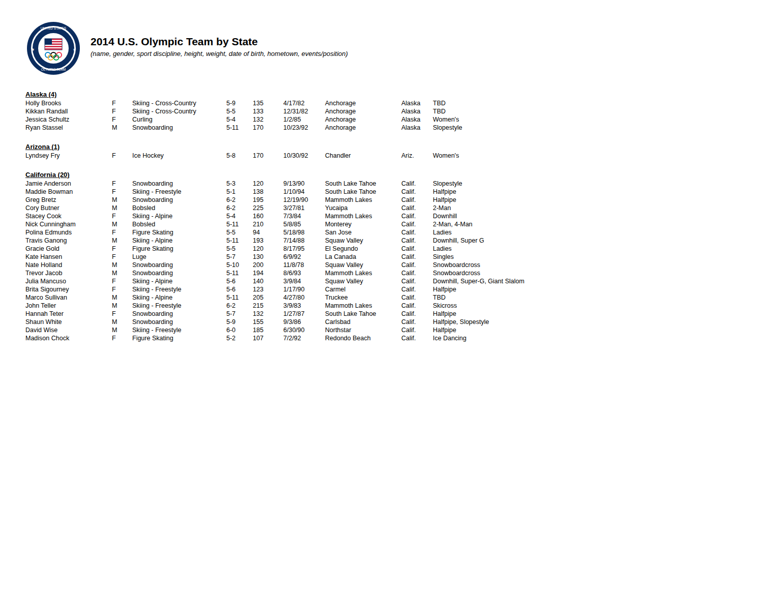UNITED STATES OLYMPIC TEAM ★ ★
2014 U.S. Olympic Team by State
(name, gender, sport discipline, height, weight, date of birth, hometown, events/position)
Alaska (4)
| Holly Brooks | F | Skiing - Cross-Country | 5-9 | 135 | 4/17/82 | Anchorage | Alaska | TBD |
| Kikkan Randall | F | Skiing - Cross-Country | 5-5 | 133 | 12/31/82 | Anchorage | Alaska | TBD |
| Jessica Schultz | F | Curling | 5-4 | 132 | 1/2/85 | Anchorage | Alaska | Women's |
| Ryan Stassel | M | Snowboarding | 5-11 | 170 | 10/23/92 | Anchorage | Alaska | Slopestyle |
Arizona (1)
| Lyndsey Fry | F | Ice Hockey | 5-8 | 170 | 10/30/92 | Chandler | Ariz. | Women's |
California (20)
| Jamie Anderson | F | Snowboarding | 5-3 | 120 | 9/13/90 | South Lake Tahoe | Calif. | Slopestyle |
| Maddie Bowman | F | Skiing - Freestyle | 5-1 | 138 | 1/10/94 | South Lake Tahoe | Calif. | Halfpipe |
| Greg Bretz | M | Snowboarding | 6-2 | 195 | 12/19/90 | Mammoth Lakes | Calif. | Halfpipe |
| Cory Butner | M | Bobsled | 6-2 | 225 | 3/27/81 | Yucaipa | Calif. | 2-Man |
| Stacey Cook | F | Skiing - Alpine | 5-4 | 160 | 7/3/84 | Mammoth Lakes | Calif. | Downhill |
| Nick Cunningham | M | Bobsled | 5-11 | 210 | 5/8/85 | Monterey | Calif. | 2-Man, 4-Man |
| Polina Edmunds | F | Figure Skating | 5-5 | 94 | 5/18/98 | San Jose | Calif. | Ladies |
| Travis Ganong | M | Skiing - Alpine | 5-11 | 193 | 7/14/88 | Squaw Valley | Calif. | Downhill, Super G |
| Gracie Gold | F | Figure Skating | 5-5 | 120 | 8/17/95 | El Segundo | Calif. | Ladies |
| Kate Hansen | F | Luge | 5-7 | 130 | 6/9/92 | La Canada | Calif. | Singles |
| Nate Holland | M | Snowboarding | 5-10 | 200 | 11/8/78 | Squaw Valley | Calif. | Snowboardcross |
| Trevor Jacob | M | Snowboarding | 5-11 | 194 | 8/6/93 | Mammoth Lakes | Calif. | Snowboardcross |
| Julia Mancuso | F | Skiing - Alpine | 5-6 | 140 | 3/9/84 | Squaw Valley | Calif. | Downhill, Super-G, Giant Slalom |
| Brita Sigourney | F | Skiing - Freestyle | 5-6 | 123 | 1/17/90 | Carmel | Calif. | Halfpipe |
| Marco Sullivan | M | Skiing - Alpine | 5-11 | 205 | 4/27/80 | Truckee | Calif. | TBD |
| John Teller | M | Skiing - Freestyle | 6-2 | 215 | 3/9/83 | Mammoth Lakes | Calif. | Skicross |
| Hannah Teter | F | Snowboarding | 5-7 | 132 | 1/27/87 | South Lake Tahoe | Calif. | Halfpipe |
| Shaun White | M | Snowboarding | 5-9 | 155 | 9/3/86 | Carlsbad | Calif. | Halfpipe, Slopestyle |
| David Wise | M | Skiing - Freestyle | 6-0 | 185 | 6/30/90 | Northstar | Calif. | Halfpipe |
| Madison Chock | F | Figure Skating | 5-2 | 107 | 7/2/92 | Redondo Beach | Calif. | Ice Dancing |